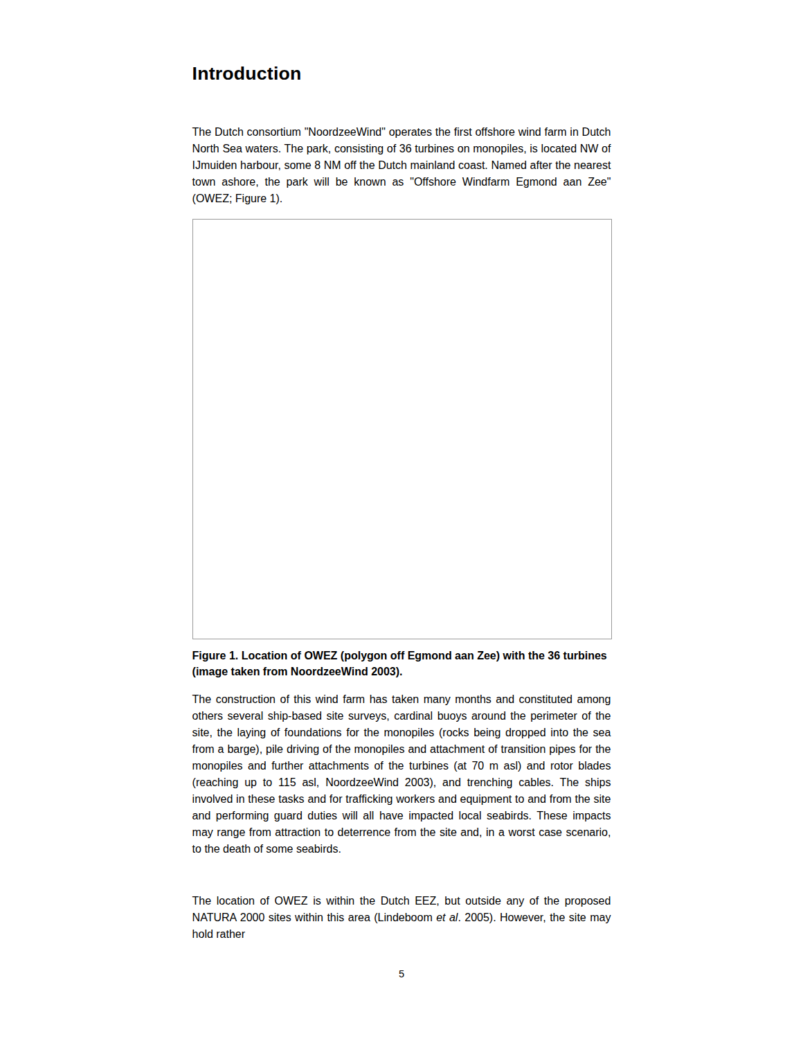Introduction
The Dutch consortium "NoordzeeWind" operates the first offshore wind farm in Dutch North Sea waters. The park, consisting of 36 turbines on monopiles, is located NW of IJmuiden harbour, some 8 NM off the Dutch mainland coast. Named after the nearest town ashore, the park will be known as "Offshore Windfarm Egmond aan Zee" (OWEZ; Figure 1).
Figure 1. Location of OWEZ (polygon off Egmond aan Zee) with the 36 turbines (image taken from NoordzeeWind 2003).
The construction of this wind farm has taken many months and constituted among others several ship-based site surveys, cardinal buoys around the perimeter of the site, the laying of foundations for the monopiles (rocks being dropped into the sea from a barge), pile driving of the monopiles and attachment of transition pipes for the monopiles and further attachments of the turbines (at 70 m asl) and rotor blades (reaching up to 115 asl, NoordzeeWind 2003), and trenching cables. The ships involved in these tasks and for trafficking workers and equipment to and from the site and performing guard duties will all have impacted local seabirds. These impacts may range from attraction to deterrence from the site and, in a worst case scenario, to the death of some seabirds.
The location of OWEZ is within the Dutch EEZ, but outside any of the proposed NATURA 2000 sites within this area (Lindeboom et al. 2005). However, the site may hold rather
5